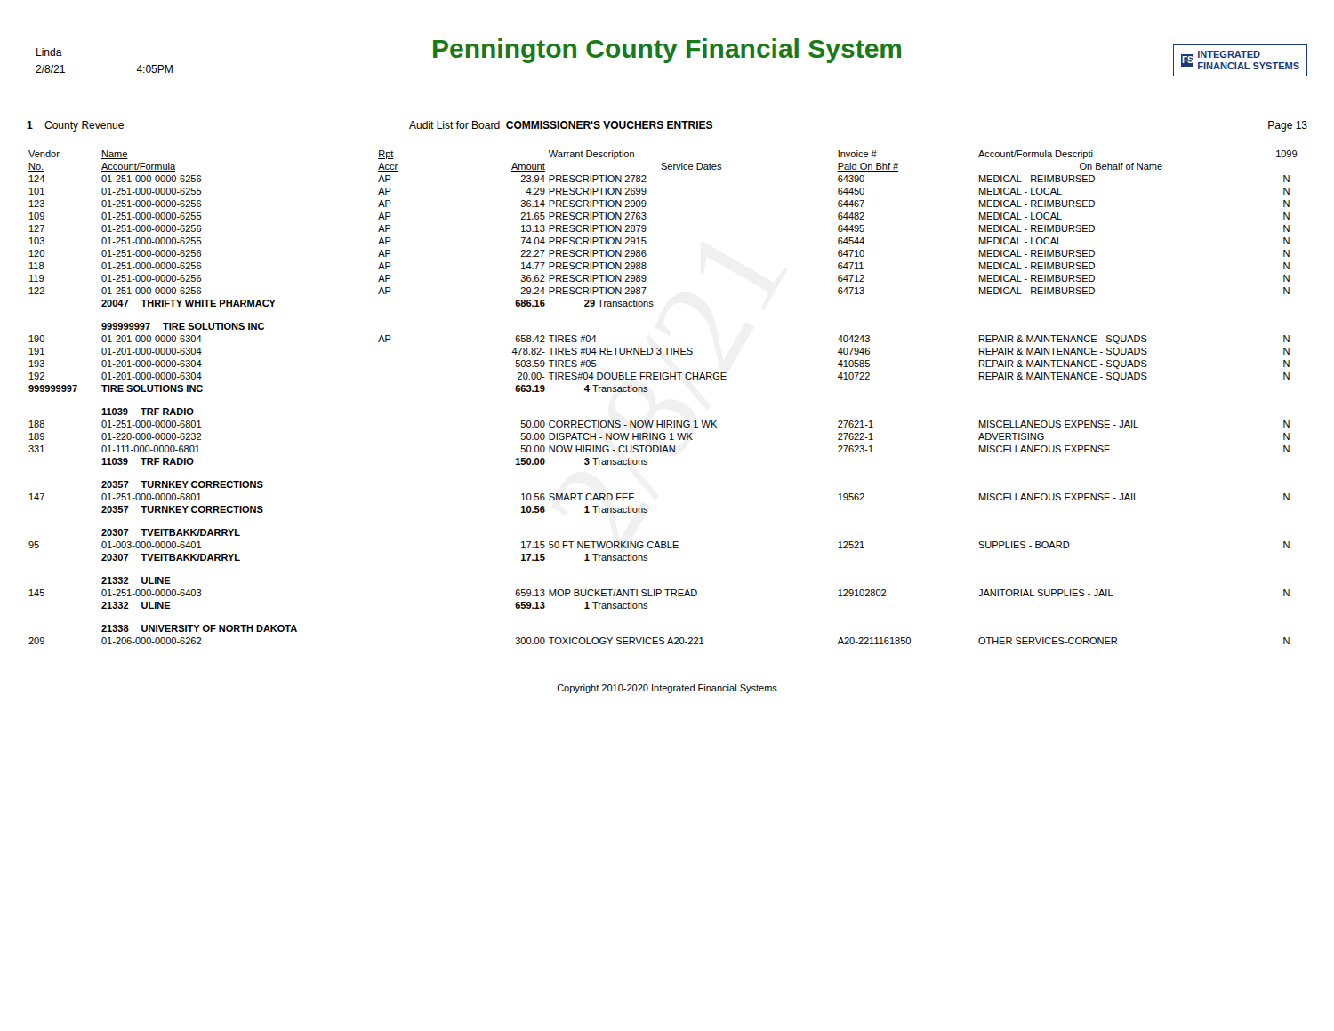2/8/21
Linda
2/8/214:05PM
Pennington County Financial System
FS INTEGRATED
FINANCIAL SYSTEMS
1 County Revenue Audit List for Board COMMISSIONER'S VOUCHERS ENTRIES Page 13
| Vendor | Name | Rpt | | Warrant Description | Invoice # | Account/Formula Descripti | 1099 |
| --- | --- | --- | --- | --- | --- | --- | --- |
| No. | Account/Formula | Accr | Amount | Service Dates | Paid On Bhf # | On Behalf of Name | |
| 124 | 01-251-000-0000-6256 | AP | 23.94 | PRESCRIPTION 2782 | 64390 | MEDICAL - REIMBURSED | N |
| 101 | 01-251-000-0000-6255 | AP | 4.29 | PRESCRIPTION 2699 | 64450 | MEDICAL - LOCAL | N |
| 123 | 01-251-000-0000-6256 | AP | 36.14 | PRESCRIPTION 2909 | 64467 | MEDICAL - REIMBURSED | N |
| 109 | 01-251-000-0000-6255 | AP | 21.65 | PRESCRIPTION 2763 | 64482 | MEDICAL - LOCAL | N |
| 127 | 01-251-000-0000-6256 | AP | 13.13 | PRESCRIPTION 2879 | 64495 | MEDICAL - REIMBURSED | N |
| 103 | 01-251-000-0000-6255 | AP | 74.04 | PRESCRIPTION 2915 | 64544 | MEDICAL - LOCAL | N |
| 120 | 01-251-000-0000-6256 | AP | 22.27 | PRESCRIPTION 2986 | 64710 | MEDICAL - REIMBURSED | N |
| 118 | 01-251-000-0000-6256 | AP | 14.77 | PRESCRIPTION 2988 | 64711 | MEDICAL - REIMBURSED | N |
| 119 | 01-251-000-0000-6256 | AP | 36.62 | PRESCRIPTION 2989 | 64712 | MEDICAL - REIMBURSED | N |
| 122 | 01-251-000-0000-6256 | AP | 29.24 | PRESCRIPTION 2987 | 64713 | MEDICAL - REIMBURSED | N |
| | 20047 THRIFTY WHITE PHARMACY | | 686.16 | 29 Transactions | | | |
| | 999999997 TIRE SOLUTIONS INC | | | | | | |
| 190 | 01-201-000-0000-6304 | AP | 658.42 | TIRES #04 | 404243 | REPAIR & MAINTENANCE - SQUADS | N |
| 191 | 01-201-000-0000-6304 | | 478.82- | TIRES #04 RETURNED 3 TIRES | 407946 | REPAIR & MAINTENANCE - SQUADS | N |
| 193 | 01-201-000-0000-6304 | | 503.59 | TIRES #05 | 410585 | REPAIR & MAINTENANCE - SQUADS | N |
| 192 | 01-201-000-0000-6304 | | 20.00- | TIRES#04 DOUBLE FREIGHT CHARGE | 410722 | REPAIR & MAINTENANCE - SQUADS | N |
| 999999997 | TIRE SOLUTIONS INC | | 663.19 | 4 Transactions | | | |
| | 11039 TRF RADIO | | | | | | |
| 188 | 01-251-000-0000-6801 | | 50.00 | CORRECTIONS - NOW HIRING 1 WK | 27621-1 | MISCELLANEOUS EXPENSE - JAIL | N |
| 189 | 01-220-000-0000-6232 | | 50.00 | DISPATCH - NOW HIRING 1 WK | 27622-1 | ADVERTISING | N |
| 331 | 01-111-000-0000-6801 | | 50.00 | NOW HIRING - CUSTODIAN | 27623-1 | MISCELLANEOUS EXPENSE | N |
| | 11039 TRF RADIO | | 150.00 | 3 Transactions | | | |
| | 20357 TURNKEY CORRECTIONS | | | | | | |
| 147 | 01-251-000-0000-6801 | | 10.56 | SMART CARD FEE | 19562 | MISCELLANEOUS EXPENSE - JAIL | N |
| | 20357 TURNKEY CORRECTIONS | | 10.56 | 1 Transactions | | | |
| | 20307 TVEITBAKK/DARRYL | | | | | | |
| 95 | 01-003-000-0000-6401 | | 17.15 | 50 FT NETWORKING CABLE | 12521 | SUPPLIES - BOARD | N |
| | 20307 TVEITBAKK/DARRYL | | 17.15 | 1 Transactions | | | |
| | 21332 ULINE | | | | | | |
| 145 | 01-251-000-0000-6403 | | 659.13 | MOP BUCKET/ANTI SLIP TREAD | 129102802 | JANITORIAL SUPPLIES - JAIL | N |
| | 21332 ULINE | | 659.13 | 1 Transactions | | | |
| | 21338 UNIVERSITY OF NORTH DAKOTA | | | | | | |
| 209 | 01-206-000-0000-6262 | | 300.00 | TOXICOLOGY SERVICES A20-221 | A20-2211161850 | OTHER SERVICES-CORONER | N |
Copyright 2010-2020 Integrated Financial Systems